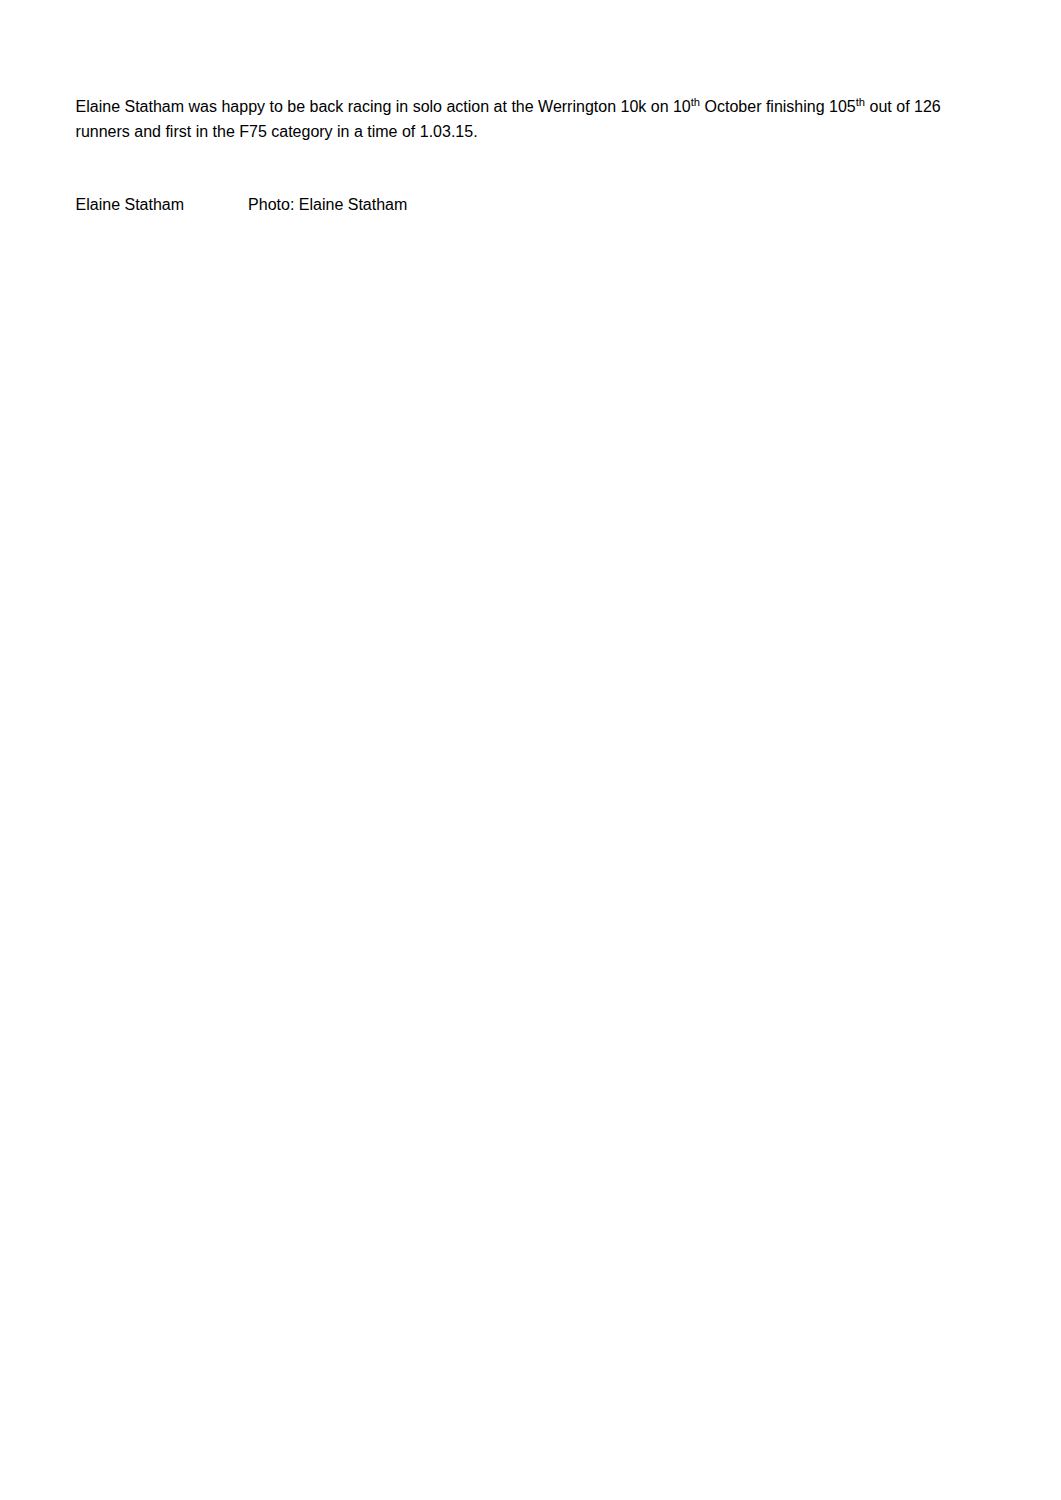Elaine Statham was happy to be back racing in solo action at the Werrington 10k on 10th October finishing 105th out of 126 runners and first in the F75 category in a time of 1.03.15.
Elaine Statham Photo: Elaine Statham